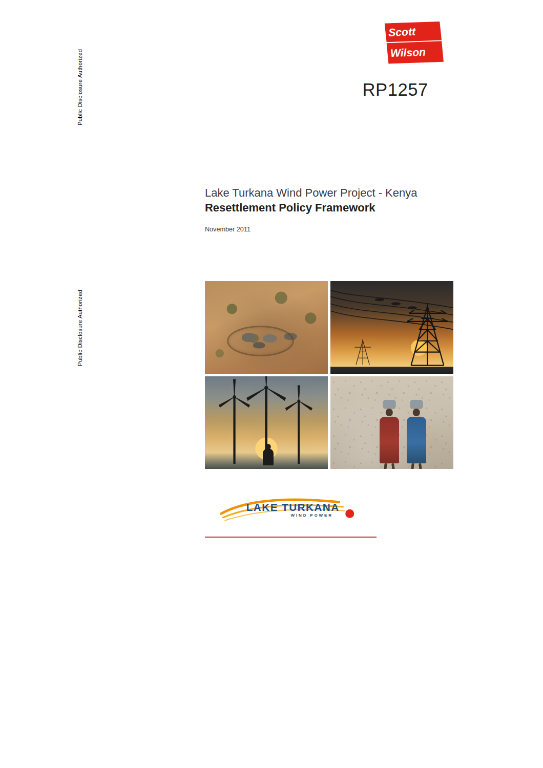Public Disclosure Authorized
Public Disclosure Authorized
Scott Wilson
RP1257
Lake Turkana Wind Power Project - Kenya
Resettlement Policy Framework
November 2011
LAKE TURKANA WIND POWER